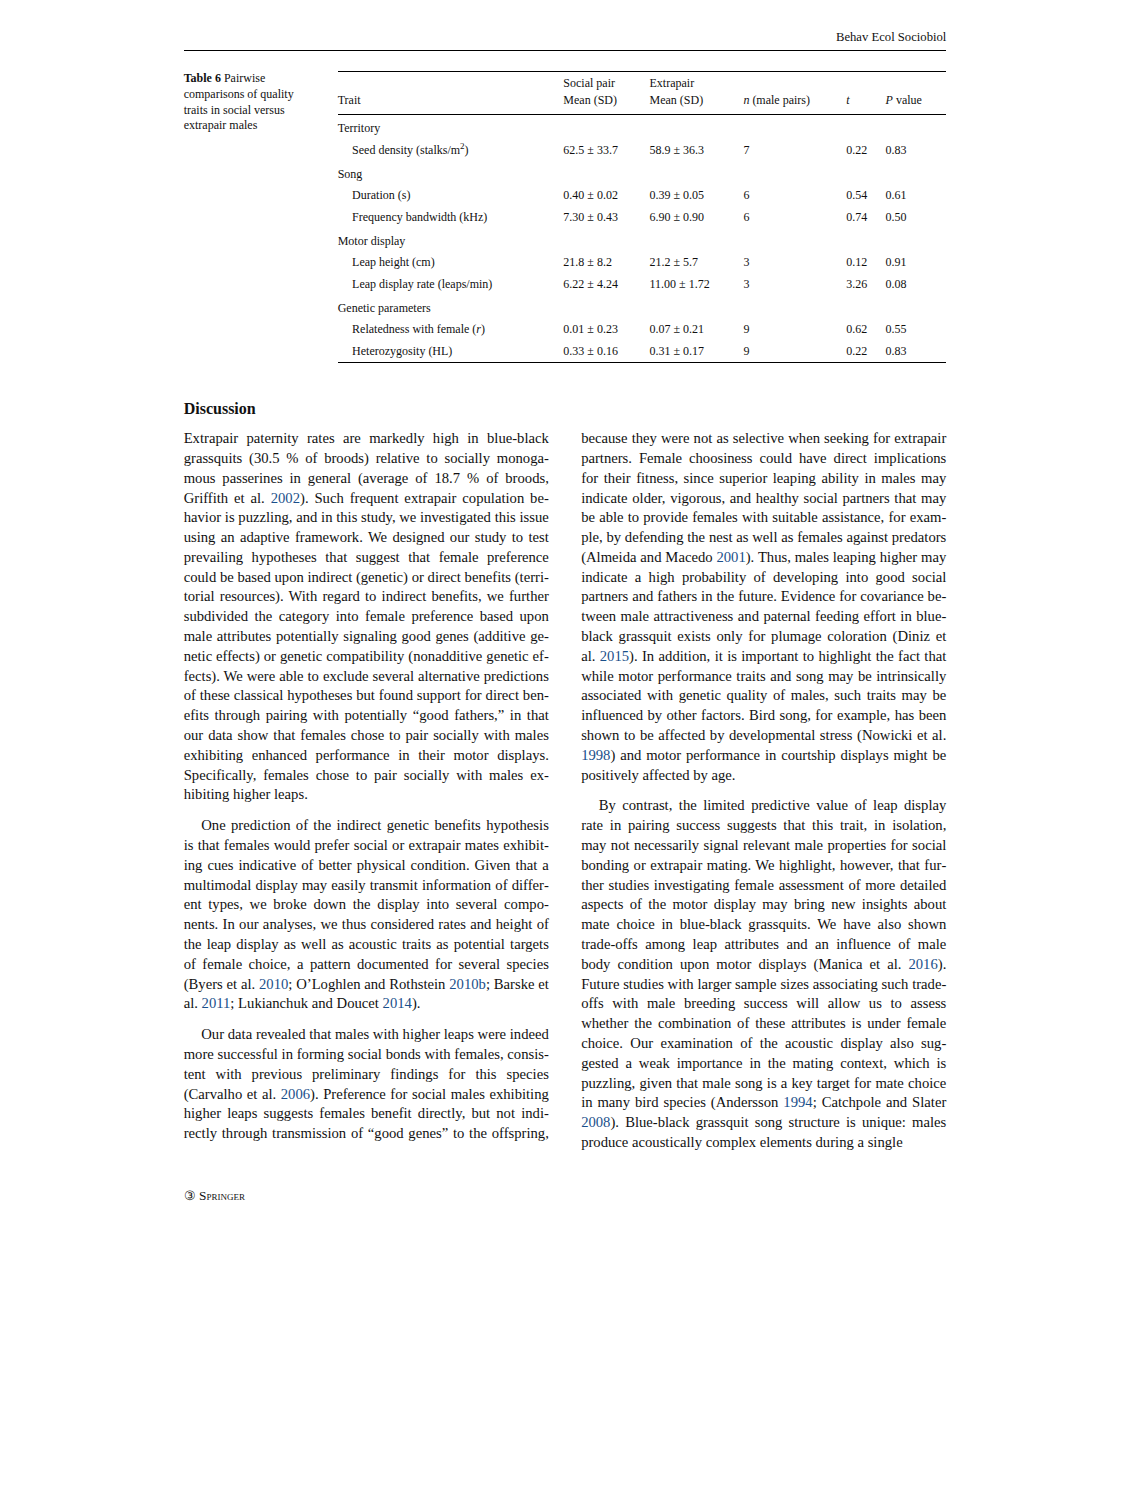Behav Ecol Sociobiol
Table 6 Pairwise comparisons of quality traits in social versus extrapair males
Table 6. Pairwise comparisons of quality traits in social versus extrapair males
| Trait | Social pair Mean (SD) | Extrapair Mean (SD) | n (male pairs) | t | P value |
| --- | --- | --- | --- | --- | --- |
| Territory |
| Seed density (stalks/m 2 ) | 62.5 ± 33.7 | 58.9 ± 36.3 | 7 | 0.22 | 0.83 |
| Song |
| Duration (s) | 0.40 ± 0.02 | 0.39 ± 0.05 | 6 | 0.54 | 0.61 |
| Frequency bandwidth (kHz) | 7.30 ± 0.43 | 6.90 ± 0.90 | 6 | 0.74 | 0.50 |
| Motor display |
| Leap height (cm) | 21.8 ± 8.2 | 21.2 ± 5.7 | 3 | 0.12 | 0.91 |
| Leap display rate (leaps/min) | 6.22 ± 4.24 | 11.00 ± 1.72 | 3 | 3.26 | 0.08 |
| Genetic parameters |
| Relatedness with female ( r ) | 0.01 ± 0.23 | 0.07 ± 0.21 | 9 | 0.62 | 0.55 |
| Heterozygosity (HL) | 0.33 ± 0.16 | 0.31 ± 0.17 | 9 | 0.22 | 0.83 |
Discussion
Extrapair paternity rates are markedly high in blue-black grassquits (30.5 % of broods) relative to socially monogamous passerines in general (average of 18.7 % of broods, Griffith et al. 2002). Such frequent extrapair copulation behavior is puzzling, and in this study, we investigated this issue using an adaptive framework. We designed our study to test prevailing hypotheses that suggest that female preference could be based upon indirect (genetic) or direct benefits (territorial resources). With regard to indirect benefits, we further subdivided the category into female preference based upon male attributes potentially signaling good genes (additive genetic effects) or genetic compatibility (nonadditive genetic effects). We were able to exclude several alternative predictions of these classical hypotheses but found support for direct benefits through pairing with potentially “good fathers,” in that our data show that females chose to pair socially with males exhibiting enhanced performance in their motor displays. Specifically, females chose to pair socially with males exhibiting higher leaps.
One prediction of the indirect genetic benefits hypothesis is that females would prefer social or extrapair mates exhibiting cues indicative of better physical condition. Given that a multimodal display may easily transmit information of different types, we broke down the display into several components. In our analyses, we thus considered rates and height of the leap display as well as acoustic traits as potential targets of female choice, a pattern documented for several species (Byers et al. 2010; O’Loghlen and Rothstein 2010b; Barske et al. 2011; Lukianchuk and Doucet 2014).
Our data revealed that males with higher leaps were indeed more successful in forming social bonds with females, consistent with previous preliminary findings for this species (Carvalho et al. 2006). Preference for social males exhibiting higher leaps suggests females benefit directly, but not indirectly through transmission of “good genes” to the offspring, because they were not as selective when seeking for extrapair partners. Female choosiness could have direct implications for their fitness, since superior leaping ability in males may indicate older, vigorous, and healthy social partners that may be able to provide females with suitable assistance, for example, by defending the nest as well as females against predators (Almeida and Macedo 2001). Thus, males leaping higher may indicate a high probability of developing into good social partners and fathers in the future. Evidence for covariance between male attractiveness and paternal feeding effort in blue-black grassquit exists only for plumage coloration (Diniz et al. 2015). In addition, it is important to highlight the fact that while motor performance traits and song may be intrinsically associated with genetic quality of males, such traits may be influenced by other factors. Bird song, for example, has been shown to be affected by developmental stress (Nowicki et al. 1998) and motor performance in courtship displays might be positively affected by age.
By contrast, the limited predictive value of leap display rate in pairing success suggests that this trait, in isolation, may not necessarily signal relevant male properties for social bonding or extrapair mating. We highlight, however, that further studies investigating female assessment of more detailed aspects of the motor display may bring new insights about mate choice in blue-black grassquits. We have also shown trade-offs among leap attributes and an influence of male body condition upon motor displays (Manica et al. 2016). Future studies with larger sample sizes associating such trade-offs with male breeding success will allow us to assess whether the combination of these attributes is under female choice. Our examination of the acoustic display also suggested a weak importance in the mating context, which is puzzling, given that male song is a key target for mate choice in many bird species (Andersson 1994; Catchpole and Slater 2008). Blue-black grassquit song structure is unique: males produce acoustically complex elements during a single
③ Springer